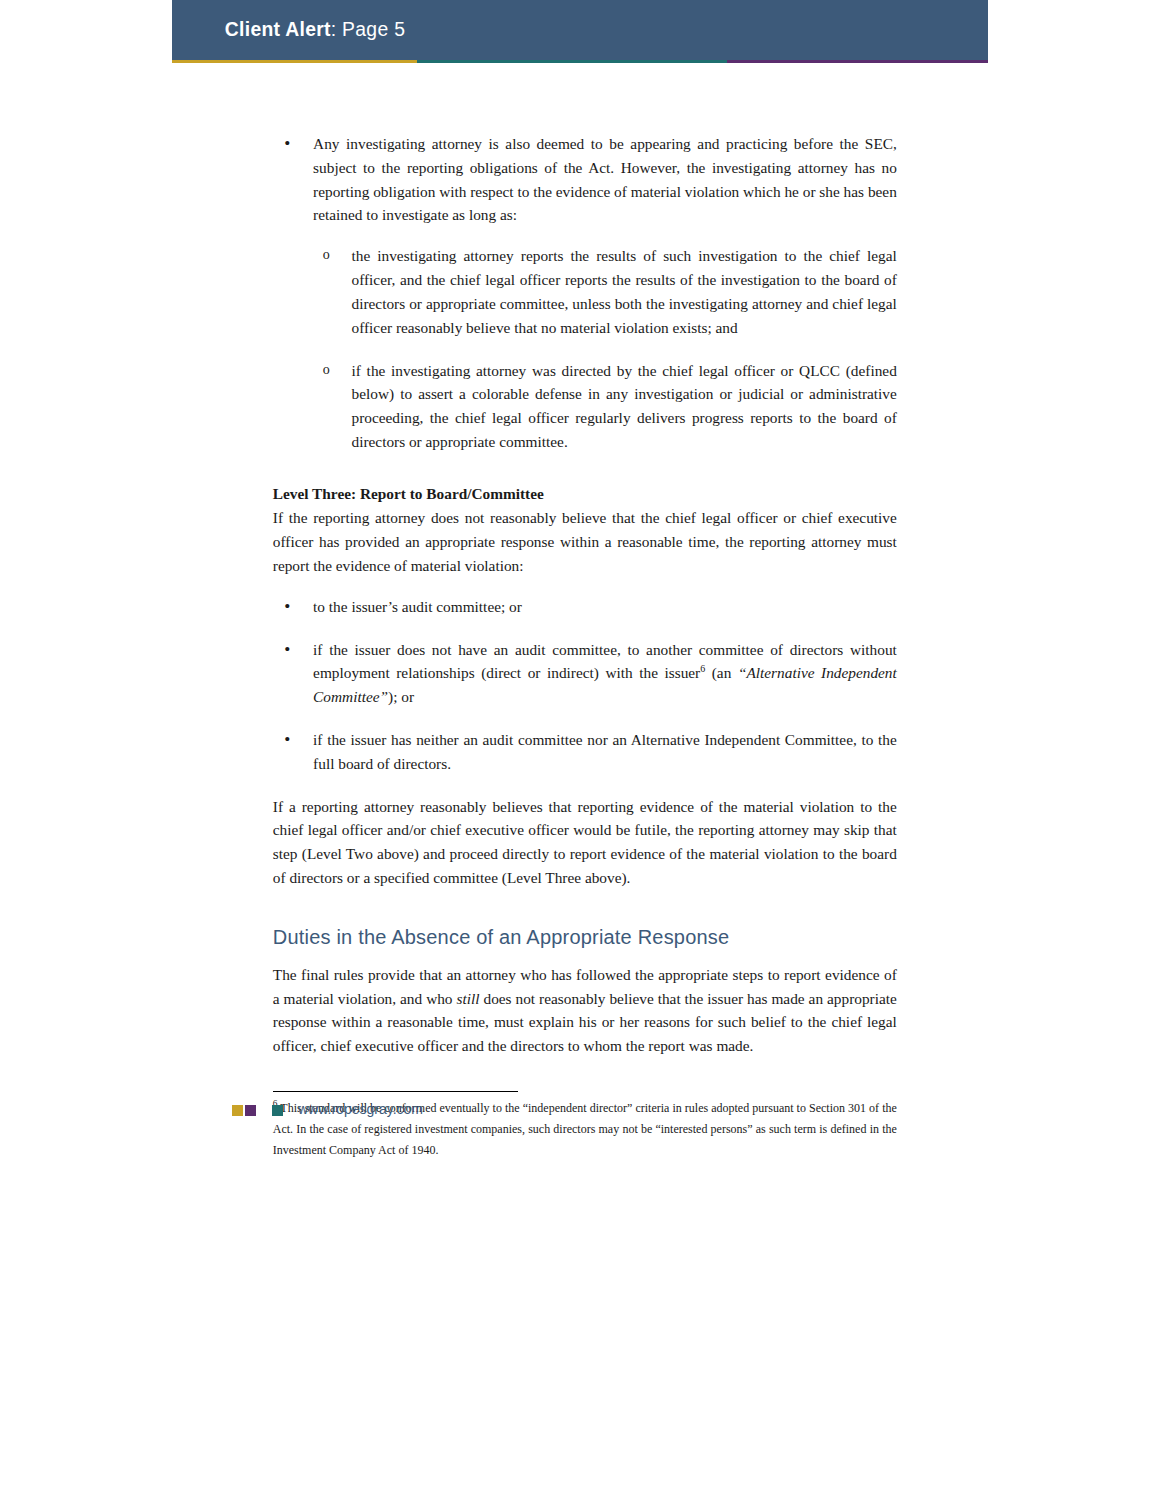Client Alert: Page 5
Any investigating attorney is also deemed to be appearing and practicing before the SEC, subject to the reporting obligations of the Act. However, the investigating attorney has no reporting obligation with respect to the evidence of material violation which he or she has been retained to investigate as long as:
the investigating attorney reports the results of such investigation to the chief legal officer, and the chief legal officer reports the results of the investigation to the board of directors or appropriate committee, unless both the investigating attorney and chief legal officer reasonably believe that no material violation exists; and
if the investigating attorney was directed by the chief legal officer or QLCC (defined below) to assert a colorable defense in any investigation or judicial or administrative proceeding, the chief legal officer regularly delivers progress reports to the board of directors or appropriate committee.
Level Three: Report to Board/Committee
If the reporting attorney does not reasonably believe that the chief legal officer or chief executive officer has provided an appropriate response within a reasonable time, the reporting attorney must report the evidence of material violation:
to the issuer’s audit committee; or
if the issuer does not have an audit committee, to another committee of directors without employment relationships (direct or indirect) with the issuer6 (an “Alternative Independent Committee”); or
if the issuer has neither an audit committee nor an Alternative Independent Committee, to the full board of directors.
If a reporting attorney reasonably believes that reporting evidence of the material violation to the chief legal officer and/or chief executive officer would be futile, the reporting attorney may skip that step (Level Two above) and proceed directly to report evidence of the material violation to the board of directors or a specified committee (Level Three above).
Duties in the Absence of an Appropriate Response
The final rules provide that an attorney who has followed the appropriate steps to report evidence of a material violation, and who still does not reasonably believe that the issuer has made an appropriate response within a reasonable time, must explain his or her reasons for such belief to the chief legal officer, chief executive officer and the directors to whom the report was made.
6 This standard will be conformed eventually to the “independent director” criteria in rules adopted pursuant to Section 301 of the Act. In the case of registered investment companies, such directors may not be “interested persons” as such term is defined in the Investment Company Act of 1940.
www.ropesgray.com